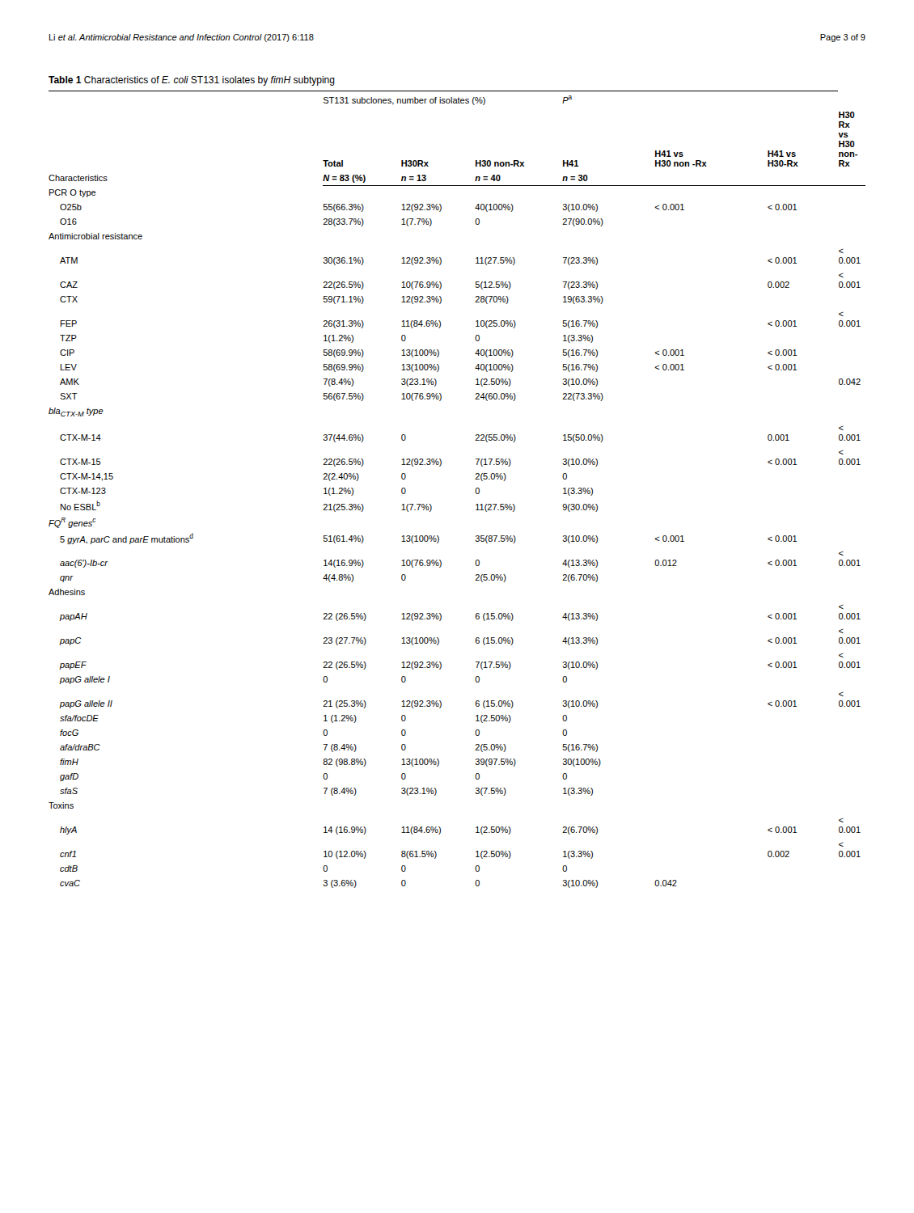Li et al. Antimicrobial Resistance and Infection Control (2017) 6:118
Page 3 of 9
Table 1 Characteristics of E. coli ST131 isolates by fimH subtyping
| Characteristics | | ST131 subclones, number of isolates (%) | P a |
| --- | --- | --- | --- |
| Total | H30Rx | H30 non-Rx | H41 | H41 vs H30 non -Rx | H41 vs H30-Rx | H30 Rx vs H30 non-Rx |
| N = 83 (%) | n = 13 | n = 40 | n = 30 | | | |
| PCR O type | | | | | | |
| O25b | 55(66.3%) | 12(92.3%) | 40(100%) | 3(10.0%) | < 0.001 | < 0.001 | |
| O16 | 28(33.7%) | 1(7.7%) | 0 | 27(90.0%) | | | |
| Antimicrobial resistance | | | | | | |
| ATM | 30(36.1%) | 12(92.3%) | 11(27.5%) | 7(23.3%) | | < 0.001 | < 0.001 |
| CAZ | 22(26.5%) | 10(76.9%) | 5(12.5%) | 7(23.3%) | | 0.002 | < 0.001 |
| CTX | 59(71.1%) | 12(92.3%) | 28(70%) | 19(63.3%) | | | |
| FEP | 26(31.3%) | 11(84.6%) | 10(25.0%) | 5(16.7%) | | < 0.001 | < 0.001 |
| TZP | 1(1.2%) | 0 | 0 | 1(3.3%) | | | |
| CIP | 58(69.9%) | 13(100%) | 40(100%) | 5(16.7%) | < 0.001 | < 0.001 | |
| LEV | 58(69.9%) | 13(100%) | 40(100%) | 5(16.7%) | < 0.001 | < 0.001 | |
| AMK | 7(8.4%) | 3(23.1%) | 1(2.50%) | 3(10.0%) | | | 0.042 |
| SXT | 56(67.5%) | 10(76.9%) | 24(60.0%) | 22(73.3%) | | | |
| bla CTX-M type | | | | | | |
| CTX-M-14 | 37(44.6%) | 0 | 22(55.0%) | 15(50.0%) | | 0.001 | < 0.001 |
| CTX-M-15 | 22(26.5%) | 12(92.3%) | 7(17.5%) | 3(10.0%) | | < 0.001 | < 0.001 |
| CTX-M-14,15 | 2(2.40%) | 0 | 2(5.0%) | 0 | | | |
| CTX-M-123 | 1(1.2%) | 0 | 0 | 1(3.3%) | | | |
| No ESBL b | 21(25.3%) | 1(7.7%) | 11(27.5%) | 9(30.0%) | | | |
| FQ R genes c | | | | | | |
| 5 gyrA , parC and parE mutations d | 51(61.4%) | 13(100%) | 35(87.5%) | 3(10.0%) | < 0.001 | < 0.001 | |
| aac(6′)-Ib-cr | 14(16.9%) | 10(76.9%) | 0 | 4(13.3%) | 0.012 | < 0.001 | < 0.001 |
| qnr | 4(4.8%) | 0 | 2(5.0%) | 2(6.70%) | | | |
| Adhesins | | | | | | |
| papAH | 22 (26.5%) | 12(92.3%) | 6 (15.0%) | 4(13.3%) | | < 0.001 | < 0.001 |
| papC | 23 (27.7%) | 13(100%) | 6 (15.0%) | 4(13.3%) | | < 0.001 | < 0.001 |
| papEF | 22 (26.5%) | 12(92.3%) | 7(17.5%) | 3(10.0%) | | < 0.001 | < 0.001 |
| papG allele I | 0 | 0 | 0 | 0 | | | |
| papG allele II | 21 (25.3%) | 12(92.3%) | 6 (15.0%) | 3(10.0%) | | < 0.001 | < 0.001 |
| sfa/focDE | 1 (1.2%) | 0 | 1(2.50%) | 0 | | | |
| focG | 0 | 0 | 0 | 0 | | | |
| afa/draBC | 7 (8.4%) | 0 | 2(5.0%) | 5(16.7%) | | | |
| fimH | 82 (98.8%) | 13(100%) | 39(97.5%) | 30(100%) | | | |
| gafD | 0 | 0 | 0 | 0 | | | |
| sfaS | 7 (8.4%) | 3(23.1%) | 3(7.5%) | 1(3.3%) | | | |
| Toxins | | | | | | |
| hlyA | 14 (16.9%) | 11(84.6%) | 1(2.50%) | 2(6.70%) | | < 0.001 | < 0.001 |
| cnf1 | 10 (12.0%) | 8(61.5%) | 1(2.50%) | 1(3.3%) | | 0.002 | < 0.001 |
| cdtB | 0 | 0 | 0 | 0 | | | |
| cvaC | 3 (3.6%) | 0 | 0 | 3(10.0%) | 0.042 | | |